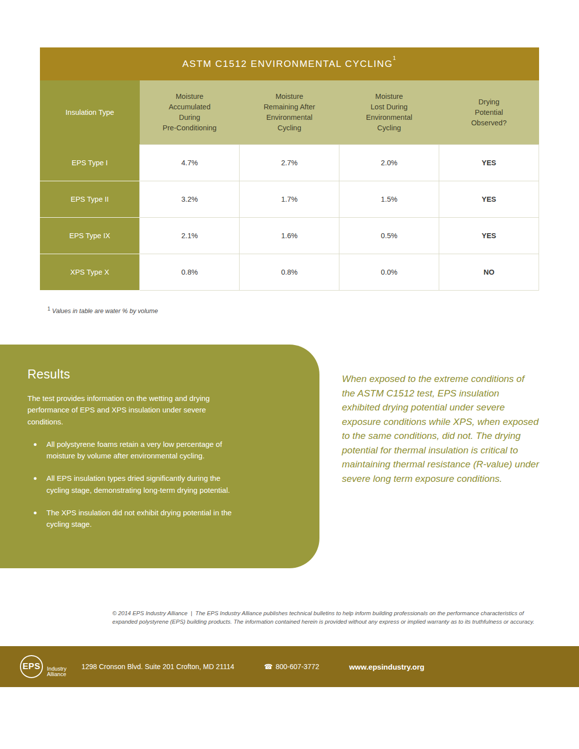ASTM C1512 Environmental Cycling 1
| Insulation Type | Moisture Accumulated During Pre-Conditioning | Moisture Remaining After Environmental Cycling | Moisture Lost During Environmental Cycling | Drying Potential Observed? |
| --- | --- | --- | --- | --- |
| EPS Type I | 4.7% | 2.7% | 2.0% | YES |
| EPS Type II | 3.2% | 1.7% | 1.5% | YES |
| EPS Type IX | 2.1% | 1.6% | 0.5% | YES |
| XPS Type X | 0.8% | 0.8% | 0.0% | NO |
1 Values in table are water % by volume
Results
The test provides information on the wetting and drying performance of EPS and XPS insulation under severe conditions.
All polystyrene foams retain a very low percentage of moisture by volume after environmental cycling.
All EPS insulation types dried significantly during the cycling stage, demonstrating long-term drying potential.
The XPS insulation did not exhibit drying potential in the cycling stage.
When exposed to the extreme conditions of the ASTM C1512 test, EPS insulation exhibited drying potential under severe exposure conditions while XPS, when exposed to the same conditions, did not. The drying potential for thermal insulation is critical to maintaining thermal resistance (R-value) under severe long term exposure conditions.
© 2014 EPS Industry Alliance | The EPS Industry Alliance publishes technical bulletins to help inform building professionals on the performance characteristics of expanded polystyrene (EPS) building products. The information contained herein is provided without any express or implied warranty as to its truthfulness or accuracy.
EPS
Industry
Alliance
1298 Cronson Blvd. Suite 201 Crofton, MD 21114
☎800-607-3772
www.epsindustry.org